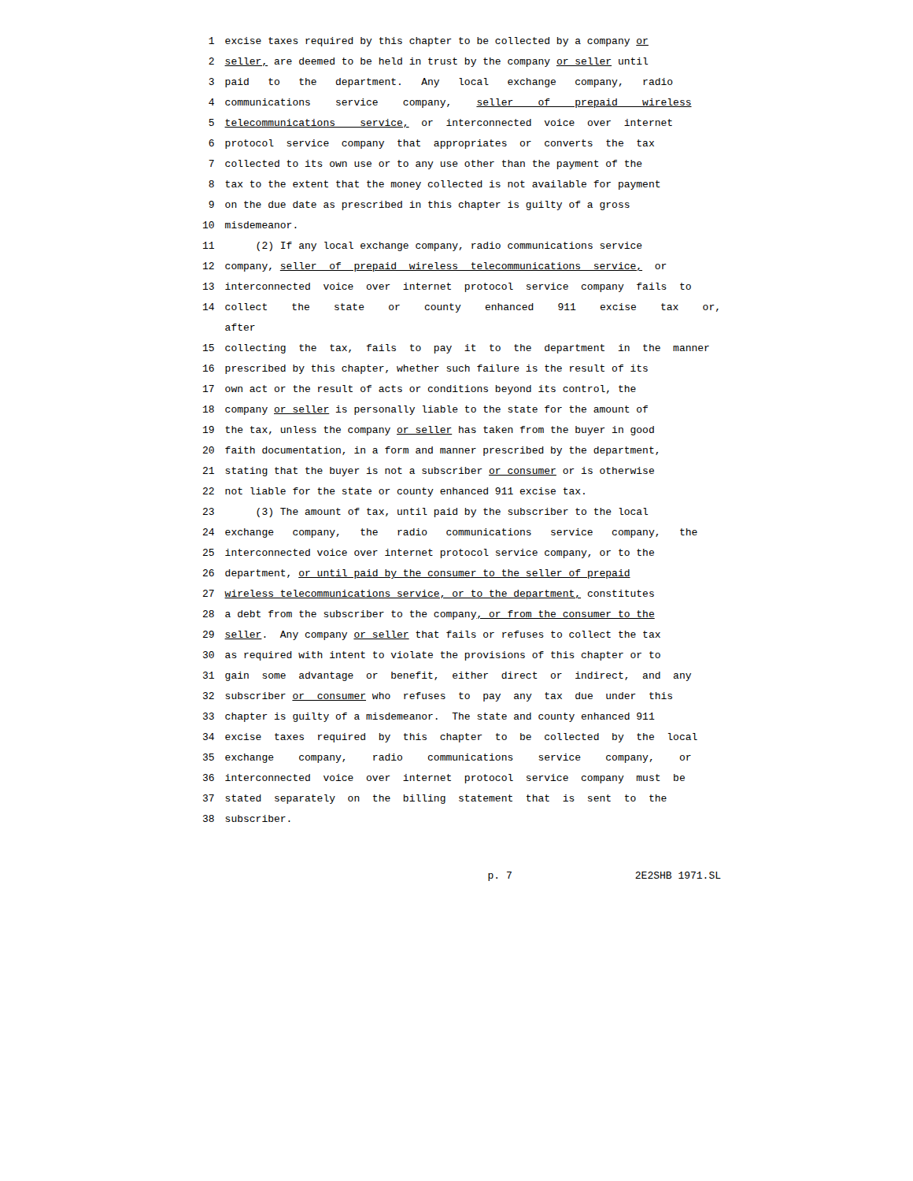excise taxes required by this chapter to be collected by a company or
seller, are deemed to be held in trust by the company or seller until
paid to the department. Any local exchange company, radio
communications service company, seller _ of _ prepaid _ wireless
telecommunications _ service, or interconnected voice over internet
protocol service company that appropriates or converts the tax
collected to its own use or to any use other than the payment of the
tax to the extent that the money collected is not available for payment
on the due date as prescribed in this chapter is guilty of a gross
misdemeanor.
(2) If any local exchange company, radio communications service
company, seller of prepaid wireless telecommunications service, or
interconnected voice over internet protocol service company fails to
collect the state or county enhanced 911 excise tax or, after
collecting the tax, fails to pay it to the department in the manner
prescribed by this chapter, whether such failure is the result of its
own act or the result of acts or conditions beyond its control, the
company or seller is personally liable to the state for the amount of
the tax, unless the company or seller has taken from the buyer in good
faith documentation, in a form and manner prescribed by the department,
stating that the buyer is not a subscriber or consumer or is otherwise
not liable for the state or county enhanced 911 excise tax.
(3) The amount of tax, until paid by the subscriber to the local
exchange company, the radio communications service company, the
interconnected voice over internet protocol service company, or to the
department, or until paid by the consumer to the seller of prepaid
wireless telecommunications service, or to the department, constitutes
a debt from the subscriber to the company, or from the consumer to the
seller. Any company or seller that fails or refuses to collect the tax
as required with intent to violate the provisions of this chapter or to
gain some advantage or benefit, either direct or indirect, and any
subscriber or consumer who refuses to pay any tax due under this
chapter is guilty of a misdemeanor. The state and county enhanced 911
excise taxes required by this chapter to be collected by the local
exchange company, radio communications service company, or
interconnected voice over internet protocol service company must be
stated separately on the billing statement that is sent to the
subscriber.
p. 7 2E2SHB 1971.SL